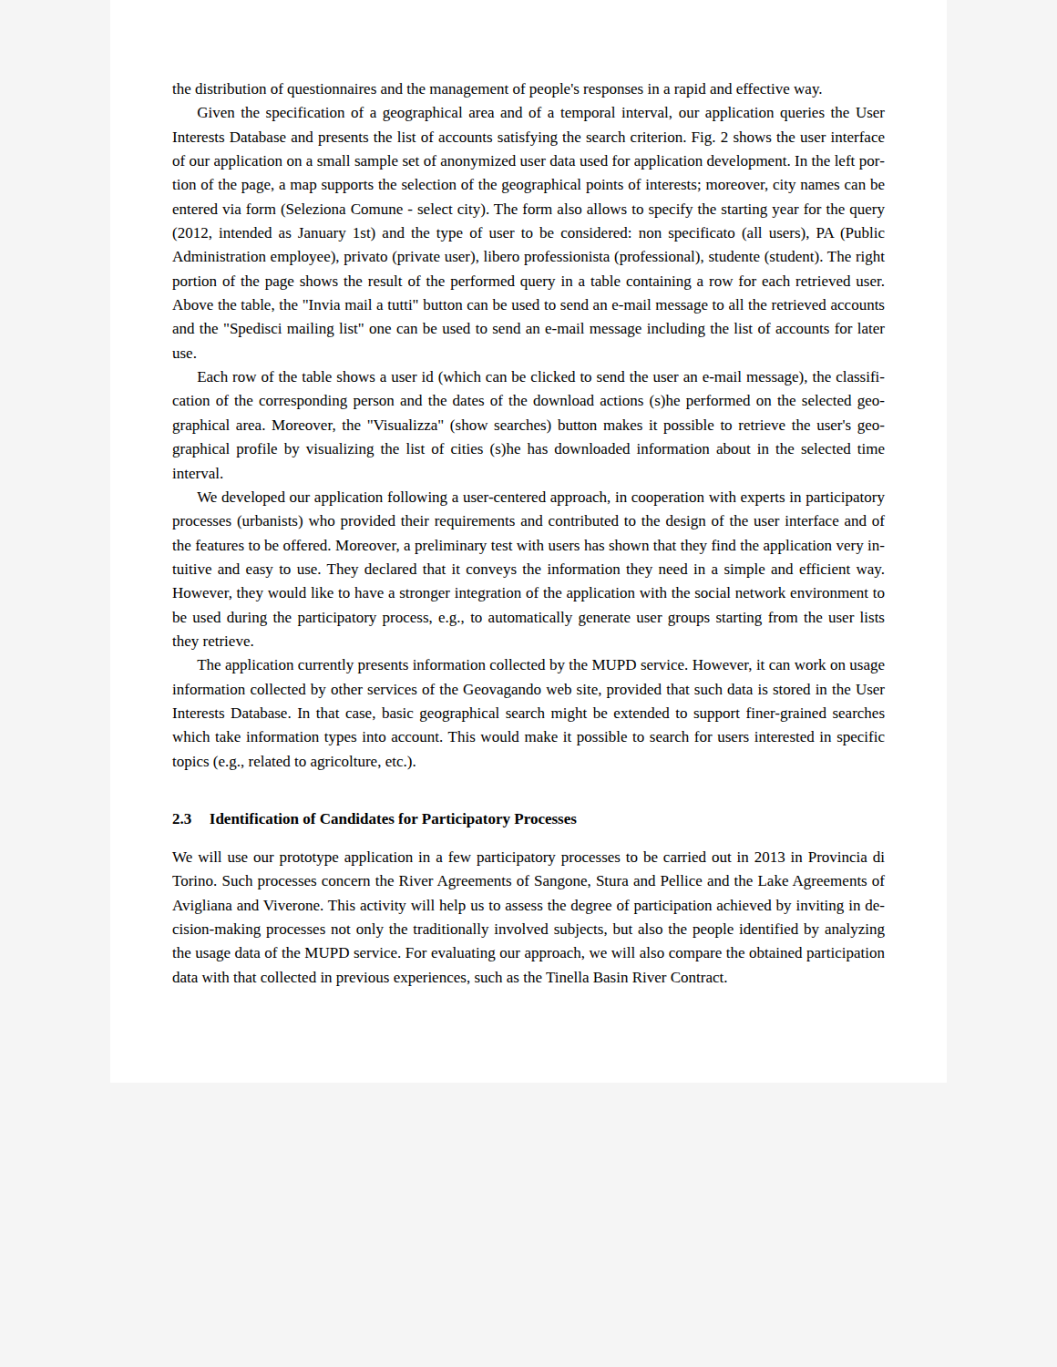the distribution of questionnaires and the management of people's responses in a rapid and effective way.
Given the specification of a geographical area and of a temporal interval, our application queries the User Interests Database and presents the list of accounts satisfying the search criterion. Fig. 2 shows the user interface of our application on a small sample set of anonymized user data used for application development. In the left portion of the page, a map supports the selection of the geographical points of interests; moreover, city names can be entered via form (Seleziona Comune - select city). The form also allows to specify the starting year for the query (2012, intended as January 1st) and the type of user to be considered: non specificato (all users), PA (Public Administration employee), privato (private user), libero professionista (professional), studente (student). The right portion of the page shows the result of the performed query in a table containing a row for each retrieved user. Above the table, the "Invia mail a tutti" button can be used to send an e-mail message to all the retrieved accounts and the "Spedisci mailing list" one can be used to send an e-mail message including the list of accounts for later use.
Each row of the table shows a user id (which can be clicked to send the user an e-mail message), the classification of the corresponding person and the dates of the download actions (s)he performed on the selected geographical area. Moreover, the "Visualizza" (show searches) button makes it possible to retrieve the user's geographical profile by visualizing the list of cities (s)he has downloaded information about in the selected time interval.
We developed our application following a user-centered approach, in cooperation with experts in participatory processes (urbanists) who provided their requirements and contributed to the design of the user interface and of the features to be offered. Moreover, a preliminary test with users has shown that they find the application very intuitive and easy to use. They declared that it conveys the information they need in a simple and efficient way. However, they would like to have a stronger integration of the application with the social network environment to be used during the participatory process, e.g., to automatically generate user groups starting from the user lists they retrieve.
The application currently presents information collected by the MUPD service. However, it can work on usage information collected by other services of the Geovagando web site, provided that such data is stored in the User Interests Database. In that case, basic geographical search might be extended to support finer-grained searches which take information types into account. This would make it possible to search for users interested in specific topics (e.g., related to agricolture, etc.).
2.3 Identification of Candidates for Participatory Processes
We will use our prototype application in a few participatory processes to be carried out in 2013 in Provincia di Torino. Such processes concern the River Agreements of Sangone, Stura and Pellice and the Lake Agreements of Avigliana and Viverone. This activity will help us to assess the degree of participation achieved by inviting in decision-making processes not only the traditionally involved subjects, but also the people identified by analyzing the usage data of the MUPD service. For evaluating our approach, we will also compare the obtained participation data with that collected in previous experiences, such as the Tinella Basin River Contract.